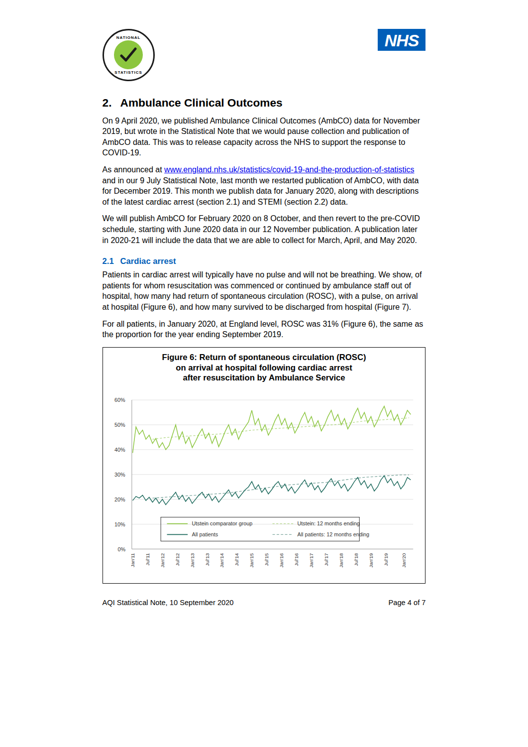NATIONAL
STATISTICS
NHS
2. Ambulance Clinical Outcomes
On 9 April 2020, we published Ambulance Clinical Outcomes (AmbCO) data for November 2019, but wrote in the Statistical Note that we would pause collection and publication of AmbCO data. This was to release capacity across the NHS to support the response to COVID-19.
As announced at www.england.nhs.uk/statistics/covid-19-and-the-production-of-statistics and in our 9 July Statistical Note, last month we restarted publication of AmbCO, with data for December 2019. This month we publish data for January 2020, along with descriptions of the latest cardiac arrest (section 2.1) and STEMI (section 2.2) data.
We will publish AmbCO for February 2020 on 8 October, and then revert to the pre-COVID schedule, starting with June 2020 data in our 12 November publication. A publication later in 2020-21 will include the data that we are able to collect for March, April, and May 2020.
2.1 Cardiac arrest
Patients in cardiac arrest will typically have no pulse and will not be breathing. We show, of patients for whom resuscitation was commenced or continued by ambulance staff out of hospital, how many had return of spontaneous circulation (ROSC), with a pulse, on arrival at hospital (Figure 6), and how many survived to be discharged from hospital (Figure 7).
For all patients, in January 2020, at England level, ROSC was 31% (Figure 6), the same as the proportion for the year ending September 2019.
Figure 6: Return of spontaneous circulation (ROSC)
on arrival at hospital following cardiac arrest
after resuscitation by Ambulance Service
60% 50% 40% 30% 20% 10% 0% Utstein comparator group Utstein: 12 months ending All patients All patients: 12 months ending Jan'11 Jul'11 Jan'12 Jul'12 Jan'13 Jul'13 Jan'14 Jul'14 Jan'15 Jul'15 Jan'16 Jul'16 Jan'17 Jul'17 Jan'18 Jul'18 Jan'19 Jul'19 Jan'20
AQI Statistical Note, 10 September 2020
Page 4 of 7